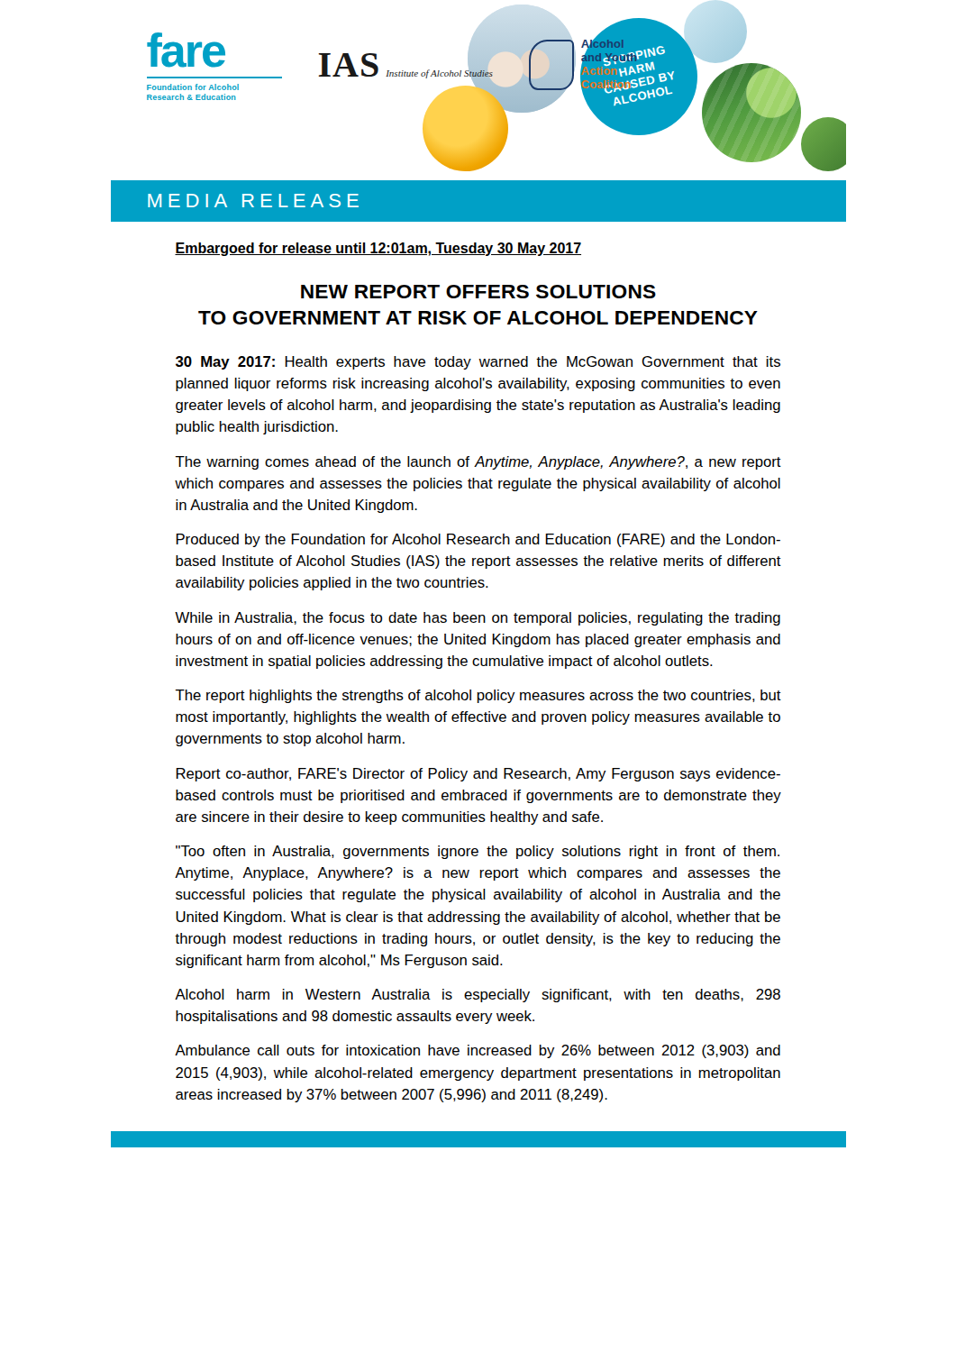STOPPING
HARM
CAUSED BY
ALCOHOL
fare
Foundation for Alcohol
Research & Education
IAS
Institute of Alcohol Studies
Alcohol
and Youth
Action
Coalition
MEDIA RELEASE
Embargoed for release until 12:01am, Tuesday 30 May 2017
NEW REPORT OFFERS SOLUTIONS
TO GOVERNMENT AT RISK OF ALCOHOL DEPENDENCY
30 May 2017: Health experts have today warned the McGowan Government that its planned liquor reforms risk increasing alcohol's availability, exposing communities to even greater levels of alcohol harm, and jeopardising the state's reputation as Australia's leading public health jurisdiction.
The warning comes ahead of the launch of Anytime, Anyplace, Anywhere?, a new report which compares and assesses the policies that regulate the physical availability of alcohol in Australia and the United Kingdom.
Produced by the Foundation for Alcohol Research and Education (FARE) and the London-based Institute of Alcohol Studies (IAS) the report assesses the relative merits of different availability policies applied in the two countries.
While in Australia, the focus to date has been on temporal policies, regulating the trading hours of on and off-licence venues; the United Kingdom has placed greater emphasis and investment in spatial policies addressing the cumulative impact of alcohol outlets.
The report highlights the strengths of alcohol policy measures across the two countries, but most importantly, highlights the wealth of effective and proven policy measures available to governments to stop alcohol harm.
Report co-author, FARE's Director of Policy and Research, Amy Ferguson says evidence-based controls must be prioritised and embraced if governments are to demonstrate they are sincere in their desire to keep communities healthy and safe.
"Too often in Australia, governments ignore the policy solutions right in front of them. Anytime, Anyplace, Anywhere? is a new report which compares and assesses the successful policies that regulate the physical availability of alcohol in Australia and the United Kingdom. What is clear is that addressing the availability of alcohol, whether that be through modest reductions in trading hours, or outlet density, is the key to reducing the significant harm from alcohol," Ms Ferguson said.
Alcohol harm in Western Australia is especially significant, with ten deaths, 298 hospitalisations and 98 domestic assaults every week.
Ambulance call outs for intoxication have increased by 26% between 2012 (3,903) and 2015 (4,903), while alcohol-related emergency department presentations in metropolitan areas increased by 37% between 2007 (5,996) and 2011 (8,249).